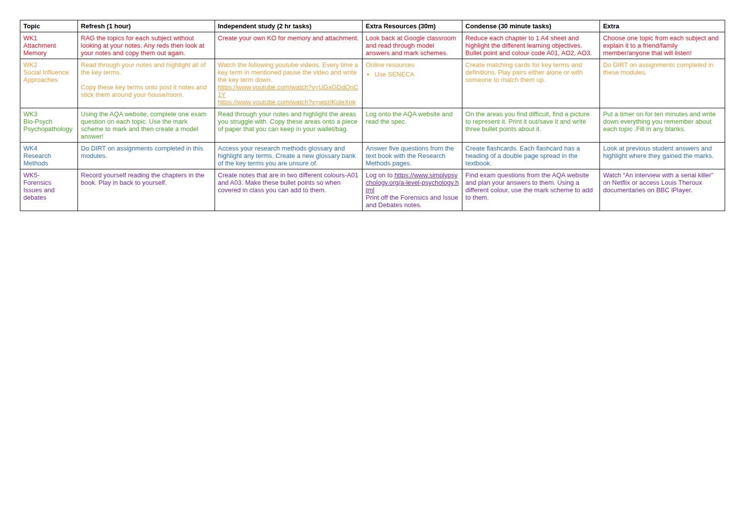| Topic | Refresh (1 hour) | Independent study (2 hr tasks) | Extra Resources (30m) | Condense (30 minute tasks) | Extra |
| --- | --- | --- | --- | --- | --- |
| WK1 Attachment Memory | RAG the topics for each subject without looking at your notes. Any reds then look at your notes and copy them out again. | Create your own KO for memory and attachment. | Look back at Google classroom and read through model answers and mark schemes. | Reduce each chapter to 1 A4 sheet and highlight the different learning objectives. Bullet point and colour code A01, AO2, AO3. | Choose one topic from each subject and explain it to a friend/family member/anyone that will listen! |
| WK2 Social Influence Approaches | Read through your notes and highlight all of the key terms. Copy these key terms onto post it notes and stick them around your house/room. | Watch the following youtube videos. Every time a key term in mentioned pause the video and write the key term down. https://www.youtube.com/watch?v=UGxGDdQnC1Y https://www.youtube.com/watch?v=wqzlKoleXnk | Online resources Use SENECA | Create matching cards for key terms and definitions. Play pairs either alone or with someone to match them up. | Do DIRT on assignments completed in these modules. |
| WK3 Bio-Psych Psychopathology | Using the AQA website, complete one exam question on each topic. Use the mark scheme to mark and then create a model answer! | Read through your notes and highlight the areas you struggle with. Copy these areas onto a piece of paper that you can keep in your wallet/bag. | Log onto the AQA website and read the spec. | On the areas you find difficult, find a picture to represent it. Print it out/save it and write three bullet points about it. | Put a timer on for ten minutes and write down everything you remember about each topic .Fill in any blanks. |
| WK4 Research Methods | Do DIRT on assignments completed in this modules. | Access your research methods glossary and highlight any terms. Create a new glossary bank of the key terms you are unsure of. | Answer five questions from the text book with the Research Methods pages. | Create flashcards. Each flashcard has a heading of a double page spread in the textbook. | Look at previous student answers and highlight where they gained the marks. |
| WK5- Forensics Issues and debates | Record yourself reading the chapters in the book. Play in back to yourself. | Create notes that are in two different colours-A01 and A03. Make these bullet points so when covered in class you can add to them. | Log on to https://www.simplypsychology.org/a-level-psychology.html Print off the Forensics and Issue and Debates notes. | Find exam questions from the AQA website and plan your answers to them. Using a different colour, use the mark scheme to add to them. | Watch “An interview with a serial killer” on Netflix or access Louis Theroux documentaries on BBC iPlayer. |